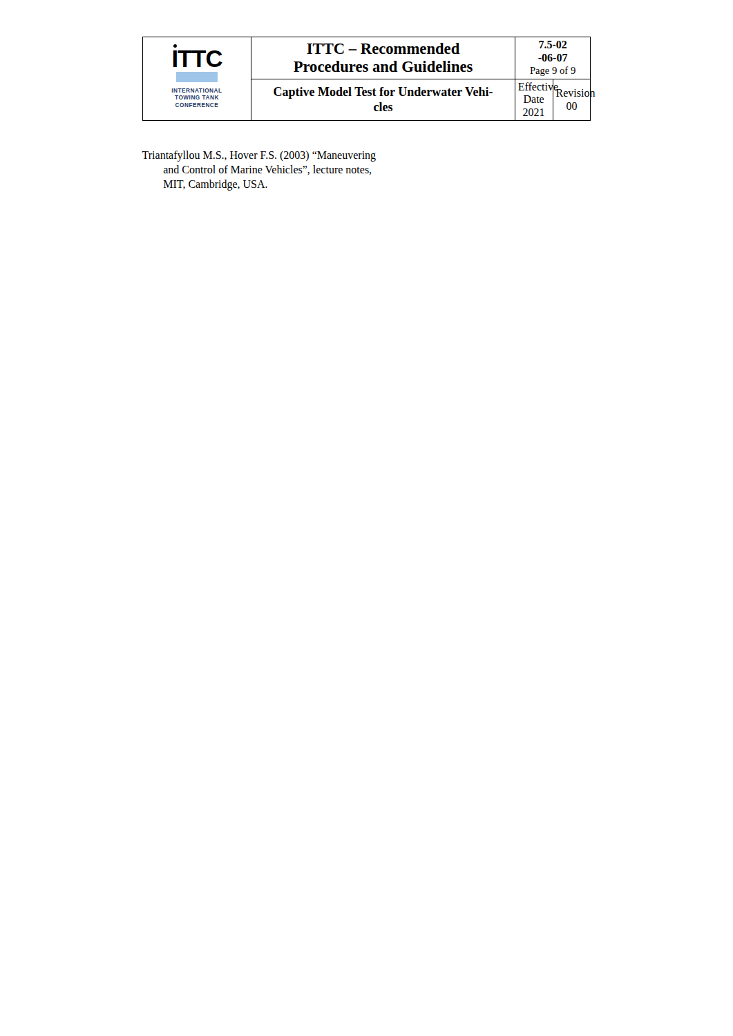| ITTC INTERNATIONAL TOWING TANK CONFERENCE | ITTC – Recommended Procedures and Guidelines | 7.5-02 -06-07 Page 9 of 9 |
| Captive Model Test for Underwater Vehi- cles | Effective Date 2021 | Revision 00 |
Triantafyllou M.S., Hover F.S. (2003) “Maneuvering and Control of Marine Vehicles”, lecture notes, MIT, Cambridge, USA.